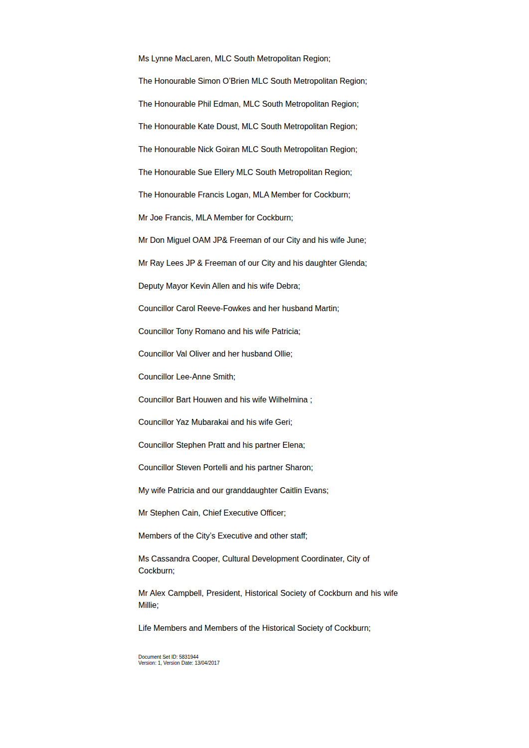Ms Lynne MacLaren, MLC South Metropolitan Region;
The Honourable Simon O’Brien MLC South Metropolitan Region;
The Honourable Phil Edman, MLC South Metropolitan Region;
The Honourable Kate Doust, MLC South Metropolitan Region;
The Honourable Nick Goiran MLC South Metropolitan Region;
The Honourable Sue Ellery MLC South Metropolitan Region;
The Honourable Francis Logan, MLA Member for Cockburn;
Mr Joe Francis, MLA Member for Cockburn;
Mr Don Miguel OAM JP& Freeman of our City and his wife June;
Mr Ray Lees JP & Freeman of our City and his daughter Glenda;
Deputy Mayor Kevin Allen and his wife Debra;
Councillor Carol Reeve-Fowkes and her husband Martin;
Councillor Tony Romano and his wife Patricia;
Councillor Val Oliver and her husband Ollie;
Councillor Lee-Anne Smith;
Councillor Bart Houwen and his wife Wilhelmina ;
Councillor Yaz Mubarakai and his wife Geri;
Councillor Stephen Pratt and his partner Elena;
Councillor Steven Portelli and his partner Sharon;
My wife Patricia and our granddaughter Caitlin Evans;
Mr Stephen Cain, Chief Executive Officer;
Members of the City’s Executive and other staff;
Ms Cassandra Cooper, Cultural Development Coordinater, City of Cockburn;
Mr Alex Campbell, President, Historical Society of Cockburn and his wife Millie;
Life Members and Members of the Historical Society of Cockburn;
Document Set ID: 5831944
Version: 1, Version Date: 13/04/2017